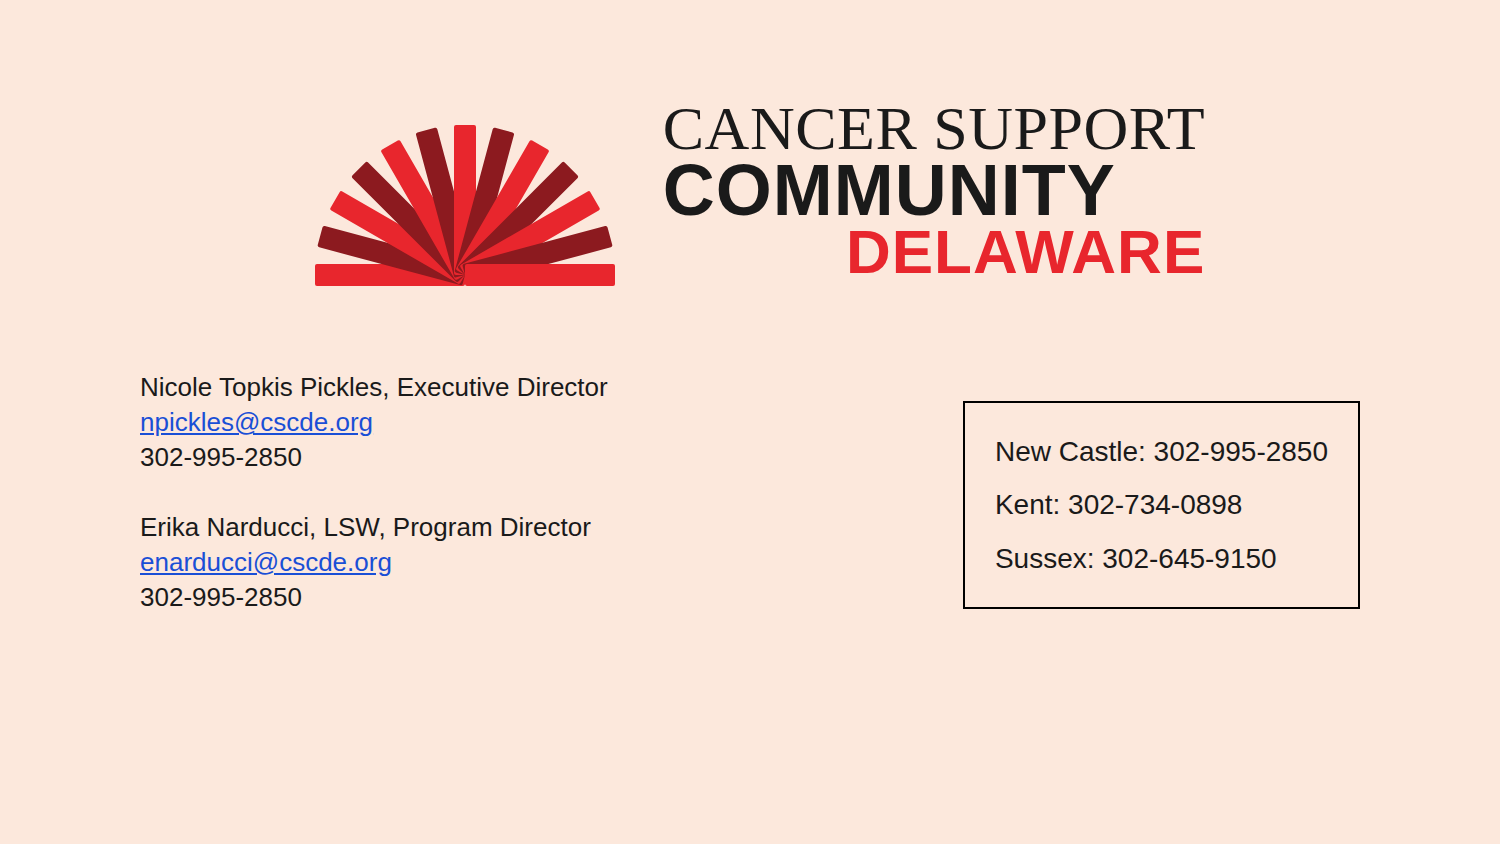CANCER SUPPORT
COMMUNITY
DELAWARE
Nicole Topkis Pickles, Executive Director
npickles@cscde.org
302-995-2850
Erika Narducci, LSW, Program Director
enarducci@cscde.org
302-995-2850
New Castle: 302-995-2850
Kent: 302-734-0898
Sussex: 302-645-9150